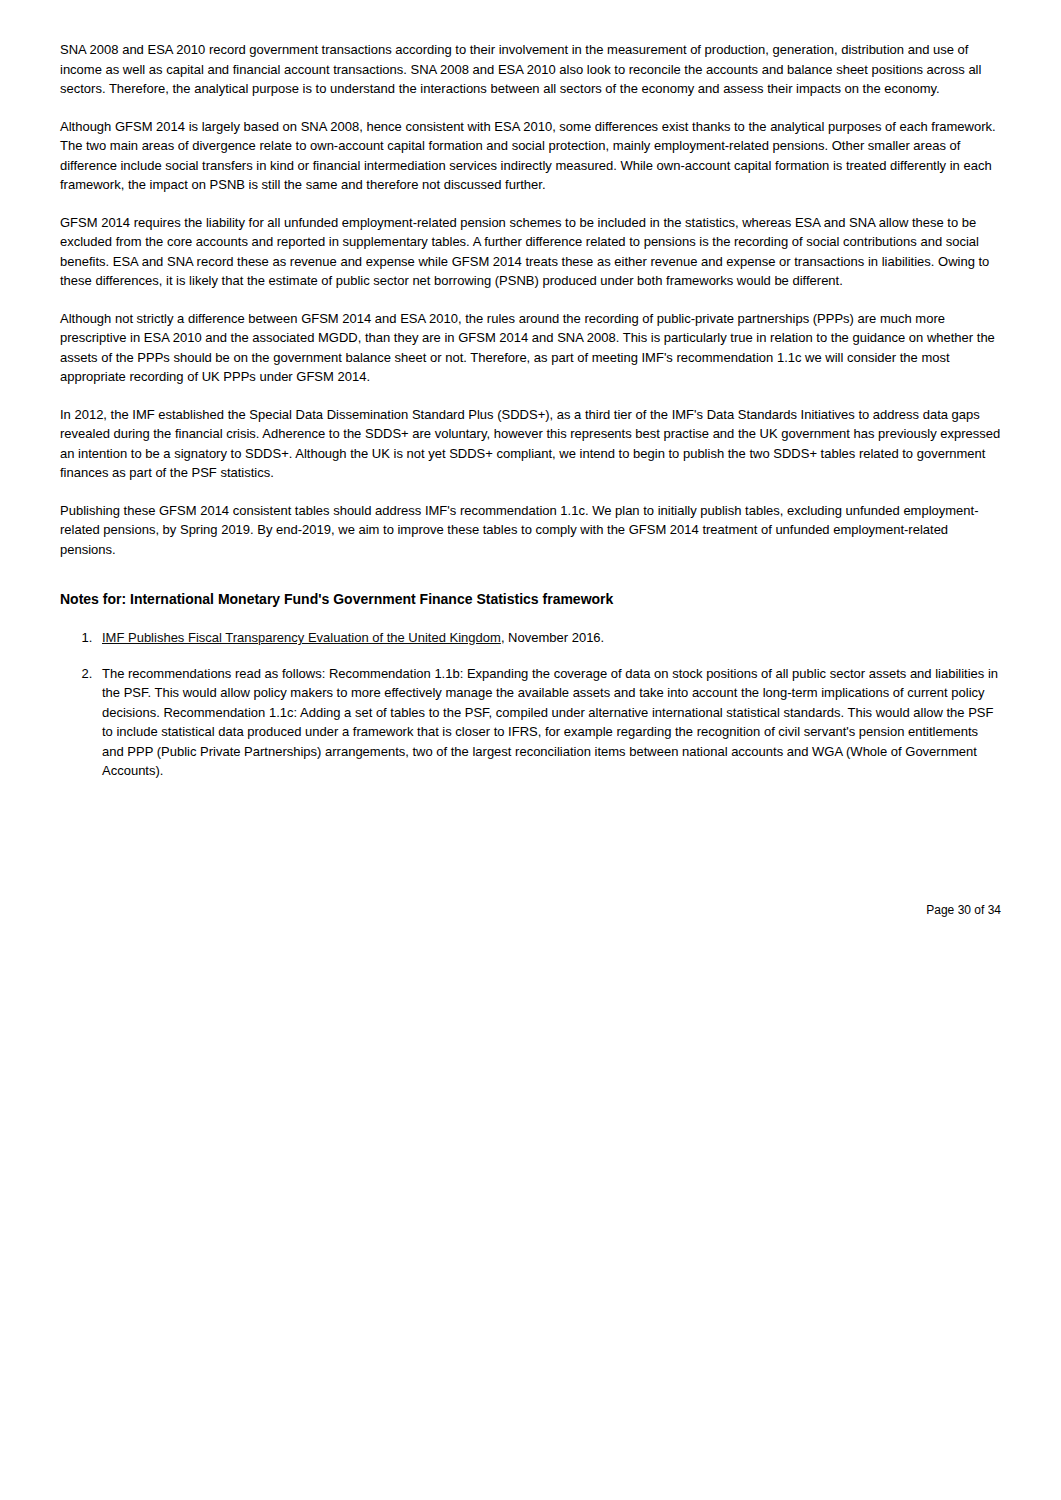SNA 2008 and ESA 2010 record government transactions according to their involvement in the measurement of production, generation, distribution and use of income as well as capital and financial account transactions. SNA 2008 and ESA 2010 also look to reconcile the accounts and balance sheet positions across all sectors. Therefore, the analytical purpose is to understand the interactions between all sectors of the economy and assess their impacts on the economy.
Although GFSM 2014 is largely based on SNA 2008, hence consistent with ESA 2010, some differences exist thanks to the analytical purposes of each framework. The two main areas of divergence relate to own-account capital formation and social protection, mainly employment-related pensions. Other smaller areas of difference include social transfers in kind or financial intermediation services indirectly measured. While own-account capital formation is treated differently in each framework, the impact on PSNB is still the same and therefore not discussed further.
GFSM 2014 requires the liability for all unfunded employment-related pension schemes to be included in the statistics, whereas ESA and SNA allow these to be excluded from the core accounts and reported in supplementary tables. A further difference related to pensions is the recording of social contributions and social benefits. ESA and SNA record these as revenue and expense while GFSM 2014 treats these as either revenue and expense or transactions in liabilities. Owing to these differences, it is likely that the estimate of public sector net borrowing (PSNB) produced under both frameworks would be different.
Although not strictly a difference between GFSM 2014 and ESA 2010, the rules around the recording of public-private partnerships (PPPs) are much more prescriptive in ESA 2010 and the associated MGDD, than they are in GFSM 2014 and SNA 2008. This is particularly true in relation to the guidance on whether the assets of the PPPs should be on the government balance sheet or not. Therefore, as part of meeting IMF's recommendation 1.1c we will consider the most appropriate recording of UK PPPs under GFSM 2014.
In 2012, the IMF established the Special Data Dissemination Standard Plus (SDDS+), as a third tier of the IMF's Data Standards Initiatives to address data gaps revealed during the financial crisis. Adherence to the SDDS+ are voluntary, however this represents best practise and the UK government has previously expressed an intention to be a signatory to SDDS+. Although the UK is not yet SDDS+ compliant, we intend to begin to publish the two SDDS+ tables related to government finances as part of the PSF statistics.
Publishing these GFSM 2014 consistent tables should address IMF's recommendation 1.1c. We plan to initially publish tables, excluding unfunded employment-related pensions, by Spring 2019. By end-2019, we aim to improve these tables to comply with the GFSM 2014 treatment of unfunded employment-related pensions.
Notes for: International Monetary Fund's Government Finance Statistics framework
IMF Publishes Fiscal Transparency Evaluation of the United Kingdom, November 2016.
The recommendations read as follows: Recommendation 1.1b: Expanding the coverage of data on stock positions of all public sector assets and liabilities in the PSF. This would allow policy makers to more effectively manage the available assets and take into account the long-term implications of current policy decisions. Recommendation 1.1c: Adding a set of tables to the PSF, compiled under alternative international statistical standards. This would allow the PSF to include statistical data produced under a framework that is closer to IFRS, for example regarding the recognition of civil servant's pension entitlements and PPP (Public Private Partnerships) arrangements, two of the largest reconciliation items between national accounts and WGA (Whole of Government Accounts).
Page 30 of 34